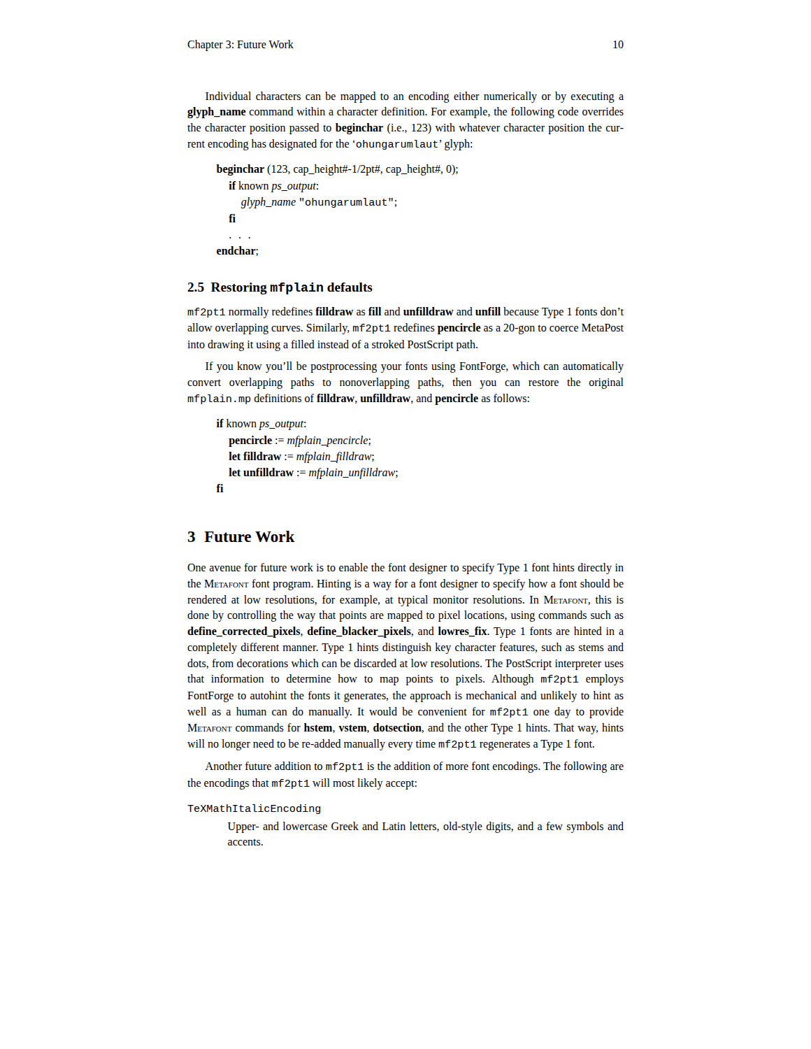Chapter 3: Future Work 10
Individual characters can be mapped to an encoding either numerically or by executing a glyph_name command within a character definition. For example, the following code overrides the character position passed to beginchar (i.e., 123) with whatever character position the current encoding has designated for the ‘ohungarumlaut’ glyph:
beginchar (123, cap_height#-1/2pt#, cap_height#, 0);
if known ps_output:
glyph_name "ohungarumlaut";
fi
. . .
endchar;
2.5 Restoring mfplain defaults
mf2pt1 normally redefines filldraw as fill and unfilldraw and unfill because Type 1 fonts don’t allow overlapping curves. Similarly, mf2pt1 redefines pencircle as a 20-gon to coerce MetaPost into drawing it using a filled instead of a stroked PostScript path.
If you know you’ll be postprocessing your fonts using FontForge, which can automatically convert overlapping paths to nonoverlapping paths, then you can restore the original mfplain.mp definitions of filldraw, unfilldraw, and pencircle as follows:
if known ps_output:
pencircle := mfplain_pencircle;
let filldraw := mfplain_filldraw;
let unfilldraw := mfplain_unfilldraw;
fi
3 Future Work
One avenue for future work is to enable the font designer to specify Type 1 font hints directly in the Metafont font program. Hinting is a way for a font designer to specify how a font should be rendered at low resolutions, for example, at typical monitor resolutions. In Metafont, this is done by controlling the way that points are mapped to pixel locations, using commands such as define_corrected_pixels, define_blacker_pixels, and lowres_fix. Type 1 fonts are hinted in a completely different manner. Type 1 hints distinguish key character features, such as stems and dots, from decorations which can be discarded at low resolutions. The PostScript interpreter uses that information to determine how to map points to pixels. Although mf2pt1 employs FontForge to autohint the fonts it generates, the approach is mechanical and unlikely to hint as well as a human can do manually. It would be convenient for mf2pt1 one day to provide Metafont commands for hstem, vstem, dotsection, and the other Type 1 hints. That way, hints will no longer need to be re-added manually every time mf2pt1 regenerates a Type 1 font.
Another future addition to mf2pt1 is the addition of more font encodings. The following are the encodings that mf2pt1 will most likely accept:
TeXMathItalicEncoding
Upper- and lowercase Greek and Latin letters, old-style digits, and a few symbols and accents.